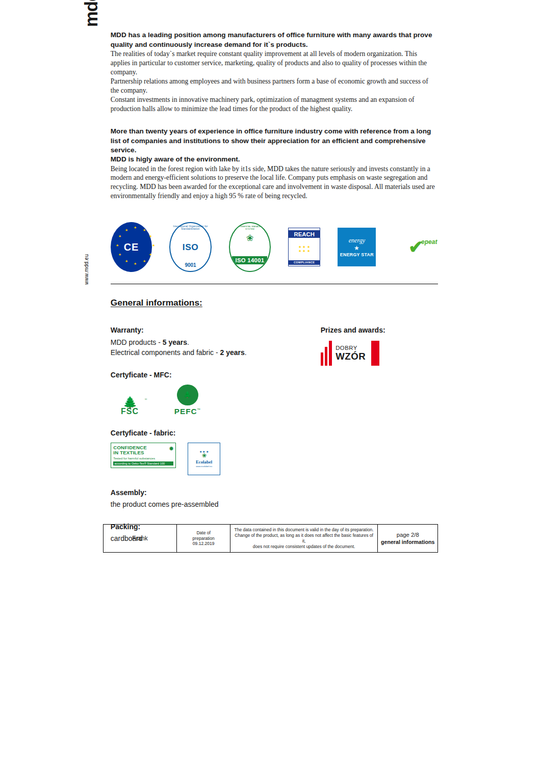mdd.
www.mdd.eu
MDD has a leading position among manufacturers of office furniture with many awards that prove quality and continuously increase demand for it`s products.
The realities of today`s market require constant quality improvement at all levels of modern organization. This applies in particular to customer service, marketing, quality of products and also to quality of processes within the company.
Partnership relations among employees and with business partners form a base of economic growth and success of the company.
Constant investments in innovative machinery park, optimization of managment systems and an expansion of production halls allow to minimize the lead times for the product of the highest quality.
More than twenty years of experience in office furniture industry come with reference from a long list of companies and institutions to show their appreciation for an efficient and comprehensive service.
MDD is higly aware of the environment.
Being located in the forest region with lake by it1s side, MDD takes the nature seriously and invests constantly in a modern and energy-efficient solutions to preserve the local life. Company puts emphasis on waste segregation and recycling. MDD has been awarded for the exceptional care and involvement in waste disposal. All materials used are environmentally friendly and enjoy a high 95 % rate of being recycled.
★ ★ ★ ★ ★ ★ ★ ★ ★ ★ ★ ★
CE
International Organization for Standardization
ISO
9001
ENVIRONMENTAL MANAGEMENT SYSTEM
❀
ISO 14001
REACH
★ ★ ★
★ ★ ★
COMPLIANCE
energy
★
ENERGY STAR
✔ epeat
General informations:
Warranty:
MDD products - 5 years.
Electrical components and fabric - 2 years.
Certyficate - MFC:
®
🌲
FSC
🌲
PEFC™
Certyficate - fabric:
✹
CONFIDENCE
IN TEXTILES
Tested for harmful substances
according to Oeko-Tex® Standard 100
★ ★ ★
❀
Ecolabel
www.ecolabel.eu
Assembly:
the product comes pre-assembled
Packing:
cardboard
Prizes and awards:
DOBRY
WZÓR
| Frank | Date of preparation 09.12.2019 | The data contained in this document is valid in the day of its preparation. Change of the product, as long as it does not affect the basic features of it, does not require consistent updates of the document. | page 2/8 general informations |